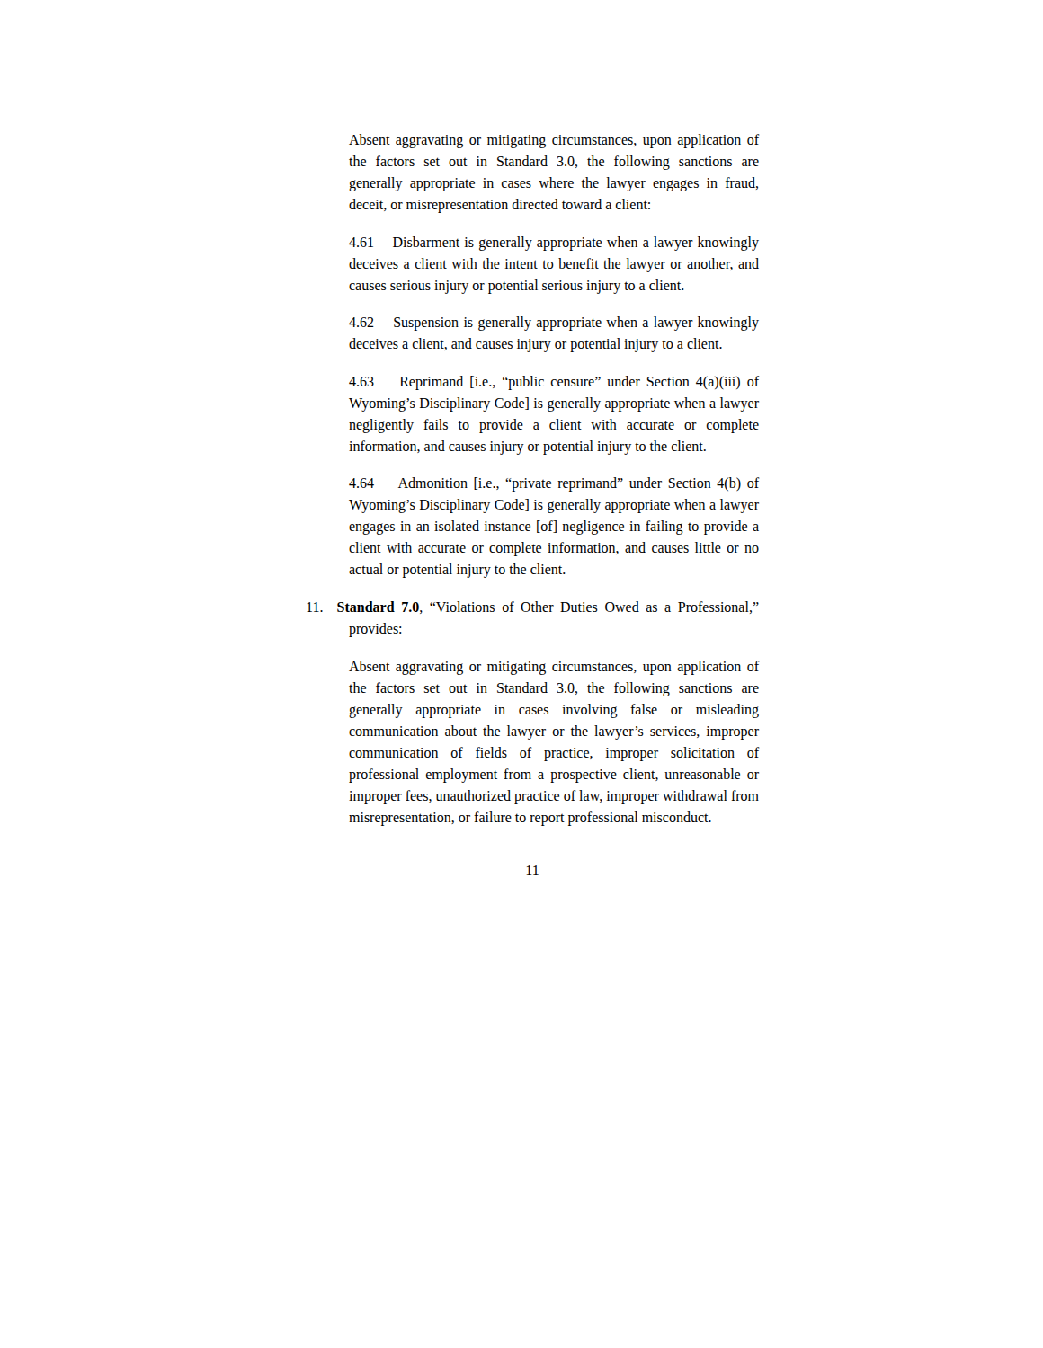Absent aggravating or mitigating circumstances, upon application of the factors set out in Standard 3.0, the following sanctions are generally appropriate in cases where the lawyer engages in fraud, deceit, or misrepresentation directed toward a client:
4.61 Disbarment is generally appropriate when a lawyer knowingly deceives a client with the intent to benefit the lawyer or another, and causes serious injury or potential serious injury to a client.
4.62 Suspension is generally appropriate when a lawyer knowingly deceives a client, and causes injury or potential injury to a client.
4.63 Reprimand [i.e., “public censure” under Section 4(a)(iii) of Wyoming’s Disciplinary Code] is generally appropriate when a lawyer negligently fails to provide a client with accurate or complete information, and causes injury or potential injury to the client.
4.64 Admonition [i.e., “private reprimand” under Section 4(b) of Wyoming’s Disciplinary Code] is generally appropriate when a lawyer engages in an isolated instance [of] negligence in failing to provide a client with accurate or complete information, and causes little or no actual or potential injury to the client.
11. Standard 7.0, “Violations of Other Duties Owed as a Professional,” provides:
Absent aggravating or mitigating circumstances, upon application of the factors set out in Standard 3.0, the following sanctions are generally appropriate in cases involving false or misleading communication about the lawyer or the lawyer’s services, improper communication of fields of practice, improper solicitation of professional employment from a prospective client, unreasonable or improper fees, unauthorized practice of law, improper withdrawal from misrepresentation, or failure to report professional misconduct.
11